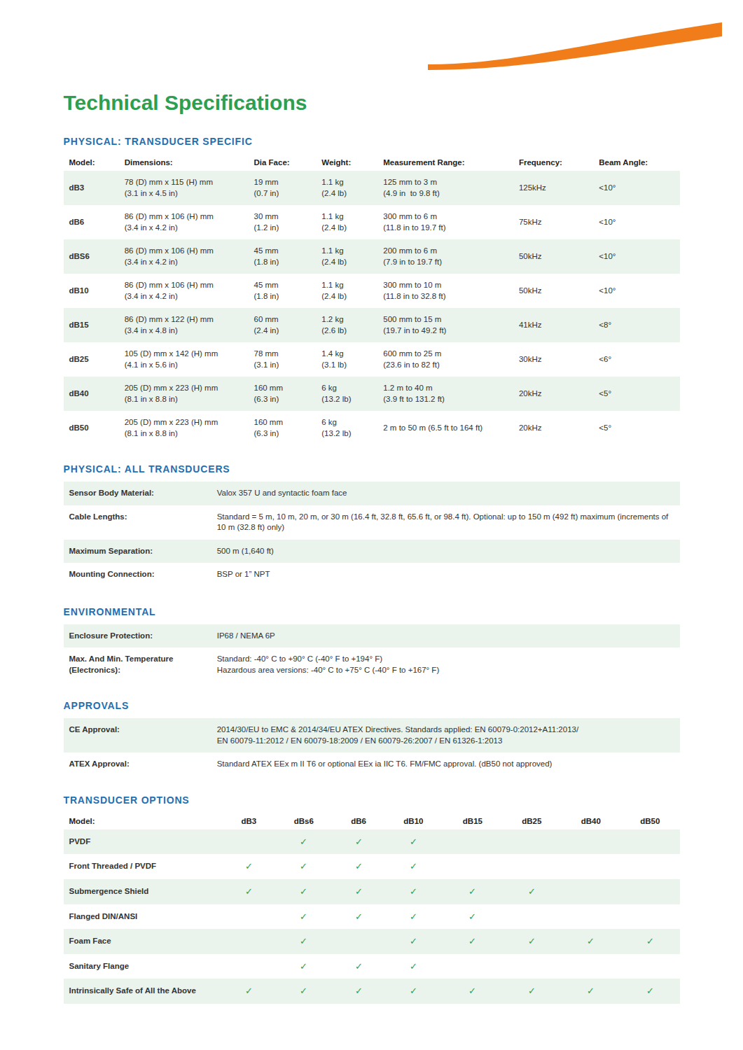Technical Specifications
Physical: Transducer Specific
| Model: | Dimensions: | Dia Face: | Weight: | Measurement Range: | Frequency: | Beam Angle: |
| --- | --- | --- | --- | --- | --- | --- |
| dB3 | 78 (D) mm x 115 (H) mm (3.1 in x 4.5 in) | 19 mm (0.7 in) | 1.1 kg (2.4 lb) | 125 mm to 3 m (4.9 in to 9.8 ft) | 125kHz | <10° |
| dB6 | 86 (D) mm x 106 (H) mm (3.4 in x 4.2 in) | 30 mm (1.2 in) | 1.1 kg (2.4 lb) | 300 mm to 6 m (11.8 in to 19.7 ft) | 75kHz | <10° |
| dBS6 | 86 (D) mm x 106 (H) mm (3.4 in x 4.2 in) | 45 mm (1.8 in) | 1.1 kg (2.4 lb) | 200 mm to 6 m (7.9 in to 19.7 ft) | 50kHz | <10° |
| dB10 | 86 (D) mm x 106 (H) mm (3.4 in x 4.2 in) | 45 mm (1.8 in) | 1.1 kg (2.4 lb) | 300 mm to 10 m (11.8 in to 32.8 ft) | 50kHz | <10° |
| dB15 | 86 (D) mm x 122 (H) mm (3.4 in x 4.8 in) | 60 mm (2.4 in) | 1.2 kg (2.6 lb) | 500 mm to 15 m (19.7 in to 49.2 ft) | 41kHz | <8° |
| dB25 | 105 (D) mm x 142 (H) mm (4.1 in x 5.6 in) | 78 mm (3.1 in) | 1.4 kg (3.1 lb) | 600 mm to 25 m (23.6 in to 82 ft) | 30kHz | <6° |
| dB40 | 205 (D) mm x 223 (H) mm (8.1 in x 8.8 in) | 160 mm (6.3 in) | 6 kg (13.2 lb) | 1.2 m to 40 m (3.9 ft to 131.2 ft) | 20kHz | <5° |
| dB50 | 205 (D) mm x 223 (H) mm (8.1 in x 8.8 in) | 160 mm (6.3 in) | 6 kg (13.2 lb) | 2 m to 50 m (6.5 ft to 164 ft) | 20kHz | <5° |
Physical: All Transducers
| Sensor Body Material: | Valox 357 U and syntactic foam face |
| Cable Lengths: | Standard = 5 m, 10 m, 20 m, or 30 m (16.4 ft, 32.8 ft, 65.6 ft, or 98.4 ft). Optional: up to 150 m (492 ft) maximum (increments of 10 m (32.8 ft) only) |
| Maximum Separation: | 500 m (1,640 ft) |
| Mounting Connection: | BSP or 1” NPT |
Environmental
| Enclosure Protection: | IP68 / NEMA 6P |
| Max. And Min. Temperature (Electronics): | Standard: -40° C to +90° C (-40° F to +194° F) Hazardous area versions: -40° C to +75° C (-40° F to +167° F) |
Approvals
| CE Approval: | 2014/30/EU to EMC & 2014/34/EU ATEX Directives. Standards applied: EN 60079-0:2012+A11:2013/ EN 60079-11:2012 / EN 60079-18:2009 / EN 60079-26:2007 / EN 61326-1:2013 |
| ATEX Approval: | Standard ATEX EEx m II T6 or optional EEx ia IIC T6. FM/FMC approval. (dB50 not approved) |
Transducer Options
| Model: | dB3 | dBs6 | dB6 | dB10 | dB15 | dB25 | dB40 | dB50 |
| --- | --- | --- | --- | --- | --- | --- | --- | --- |
| PVDF | | ✓ | ✓ | ✓ | | | | |
| Front Threaded / PVDF | ✓ | ✓ | ✓ | ✓ | | | | |
| Submergence Shield | ✓ | ✓ | ✓ | ✓ | ✓ | ✓ | | |
| Flanged DIN/ANSI | | ✓ | ✓ | ✓ | ✓ | | | |
| Foam Face | | ✓ | | ✓ | ✓ | ✓ | ✓ | ✓ |
| Sanitary Flange | | ✓ | ✓ | ✓ | | | | |
| Intrinsically Safe of All the Above | ✓ | ✓ | ✓ | ✓ | ✓ | ✓ | ✓ | ✓ |